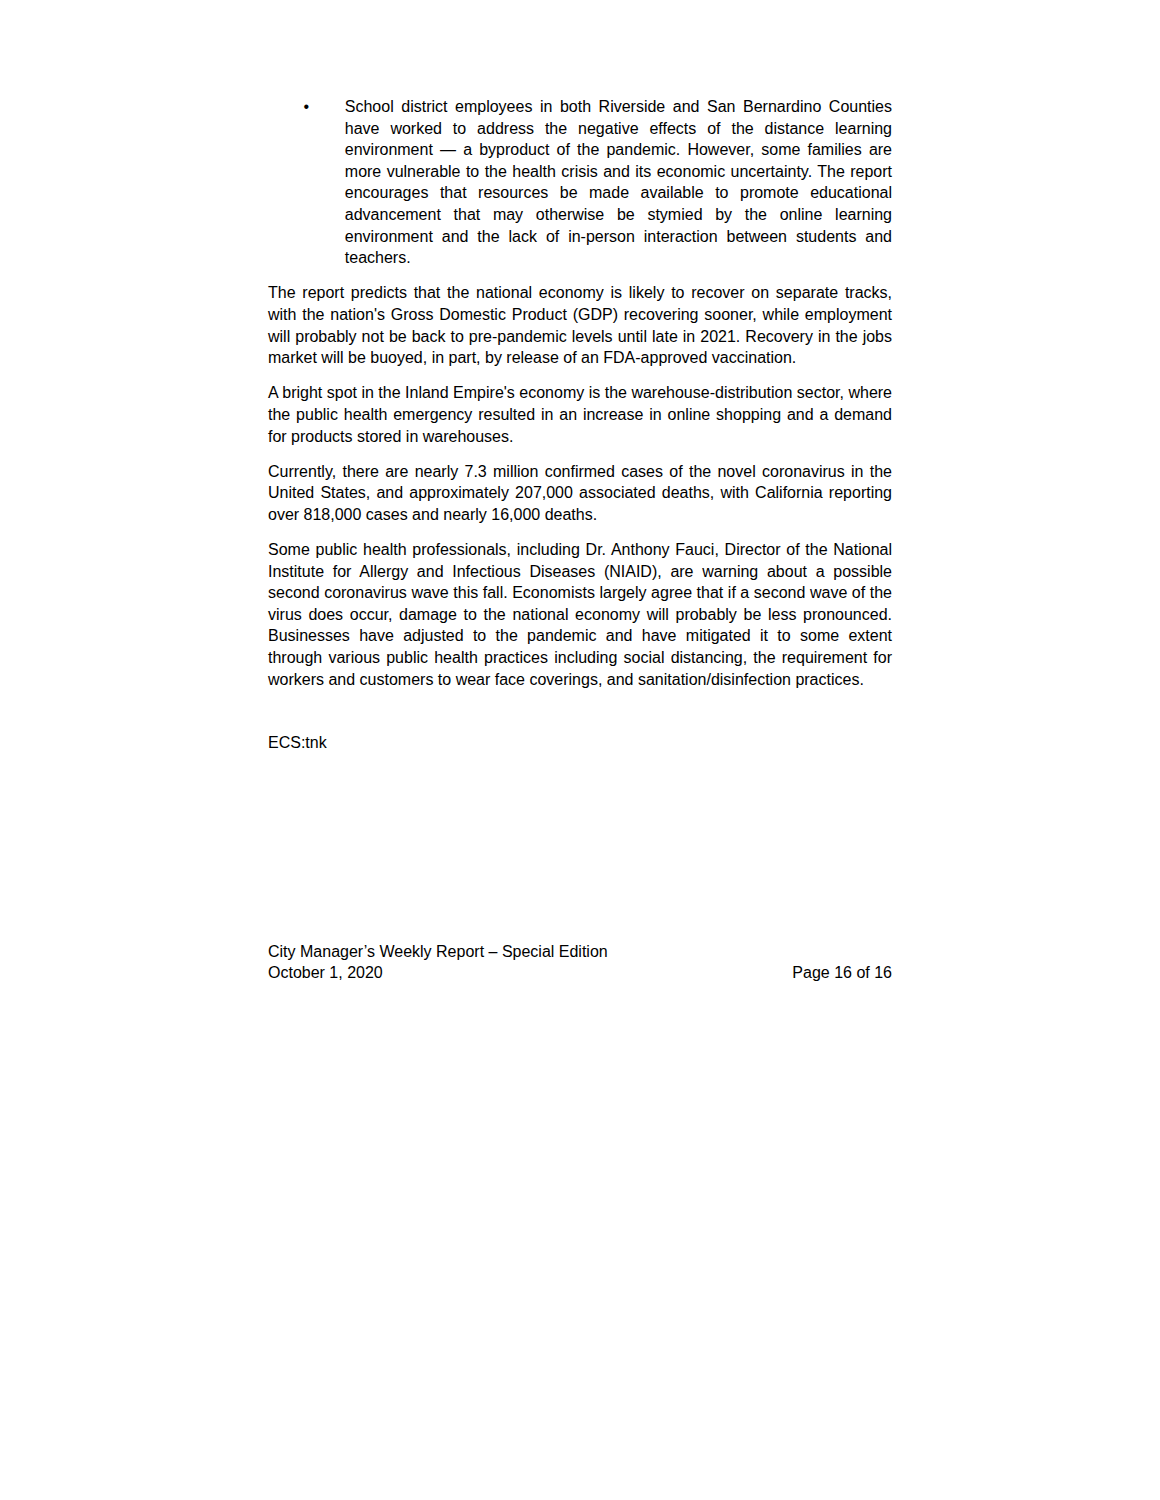School district employees in both Riverside and San Bernardino Counties have worked to address the negative effects of the distance learning environment — a byproduct of the pandemic. However, some families are more vulnerable to the health crisis and its economic uncertainty. The report encourages that resources be made available to promote educational advancement that may otherwise be stymied by the online learning environment and the lack of in-person interaction between students and teachers.
The report predicts that the national economy is likely to recover on separate tracks, with the nation's Gross Domestic Product (GDP) recovering sooner, while employment will probably not be back to pre-pandemic levels until late in 2021. Recovery in the jobs market will be buoyed, in part, by release of an FDA-approved vaccination.
A bright spot in the Inland Empire's economy is the warehouse-distribution sector, where the public health emergency resulted in an increase in online shopping and a demand for products stored in warehouses.
Currently, there are nearly 7.3 million confirmed cases of the novel coronavirus in the United States, and approximately 207,000 associated deaths, with California reporting over 818,000 cases and nearly 16,000 deaths.
Some public health professionals, including Dr. Anthony Fauci, Director of the National Institute for Allergy and Infectious Diseases (NIAID), are warning about a possible second coronavirus wave this fall. Economists largely agree that if a second wave of the virus does occur, damage to the national economy will probably be less pronounced. Businesses have adjusted to the pandemic and have mitigated it to some extent through various public health practices including social distancing, the requirement for workers and customers to wear face coverings, and sanitation/disinfection practices.
ECS:tnk
City Manager’s Weekly Report – Special Edition
October 1, 2020
Page 16 of 16